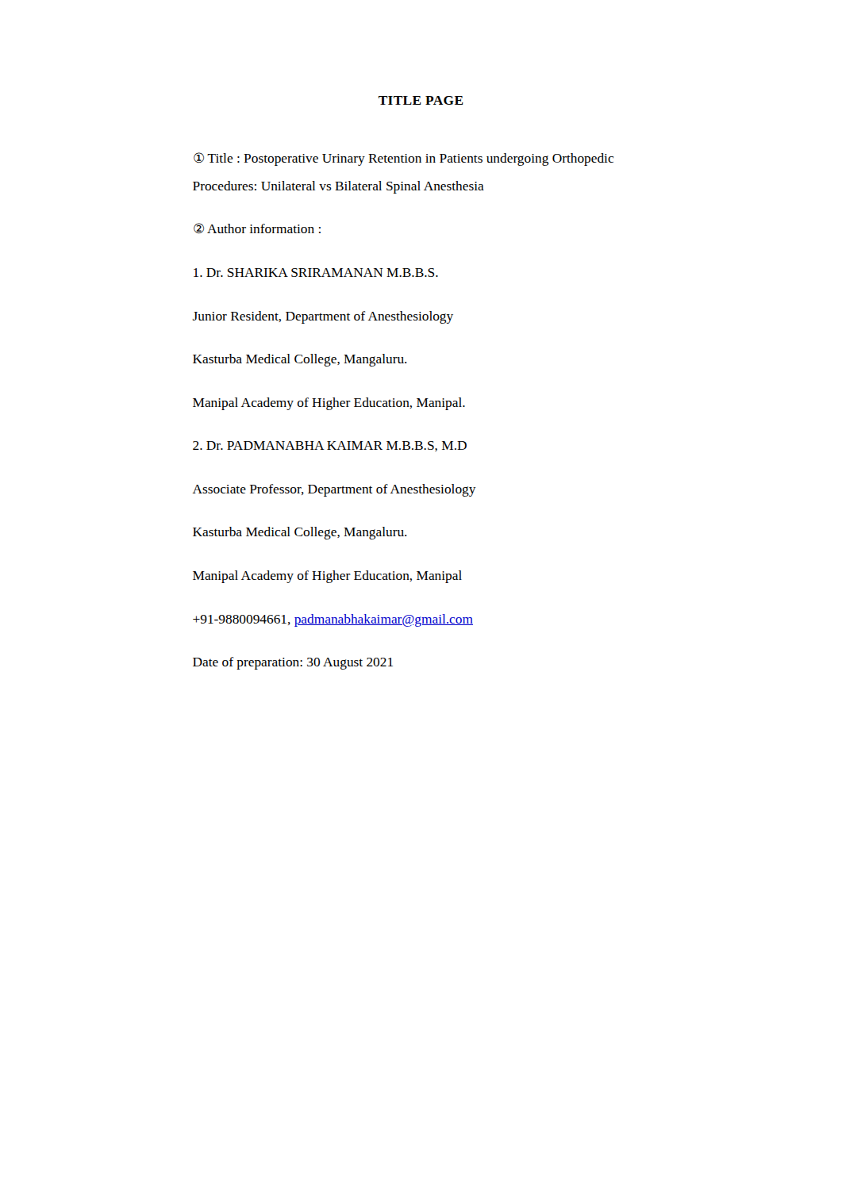TITLE PAGE
① Title : Postoperative Urinary Retention in Patients undergoing Orthopedic Procedures: Unilateral vs Bilateral Spinal Anesthesia
② Author information :
1. Dr. SHARIKA SRIRAMANAN M.B.B.S.
Junior Resident, Department of Anesthesiology
Kasturba Medical College, Mangaluru.
Manipal Academy of Higher Education, Manipal.
2. Dr. PADMANABHA KAIMAR M.B.B.S, M.D
Associate Professor, Department of Anesthesiology
Kasturba Medical College, Mangaluru.
Manipal Academy of Higher Education, Manipal
+91-9880094661, padmanabhakaimar@gmail.com
Date of preparation: 30 August 2021